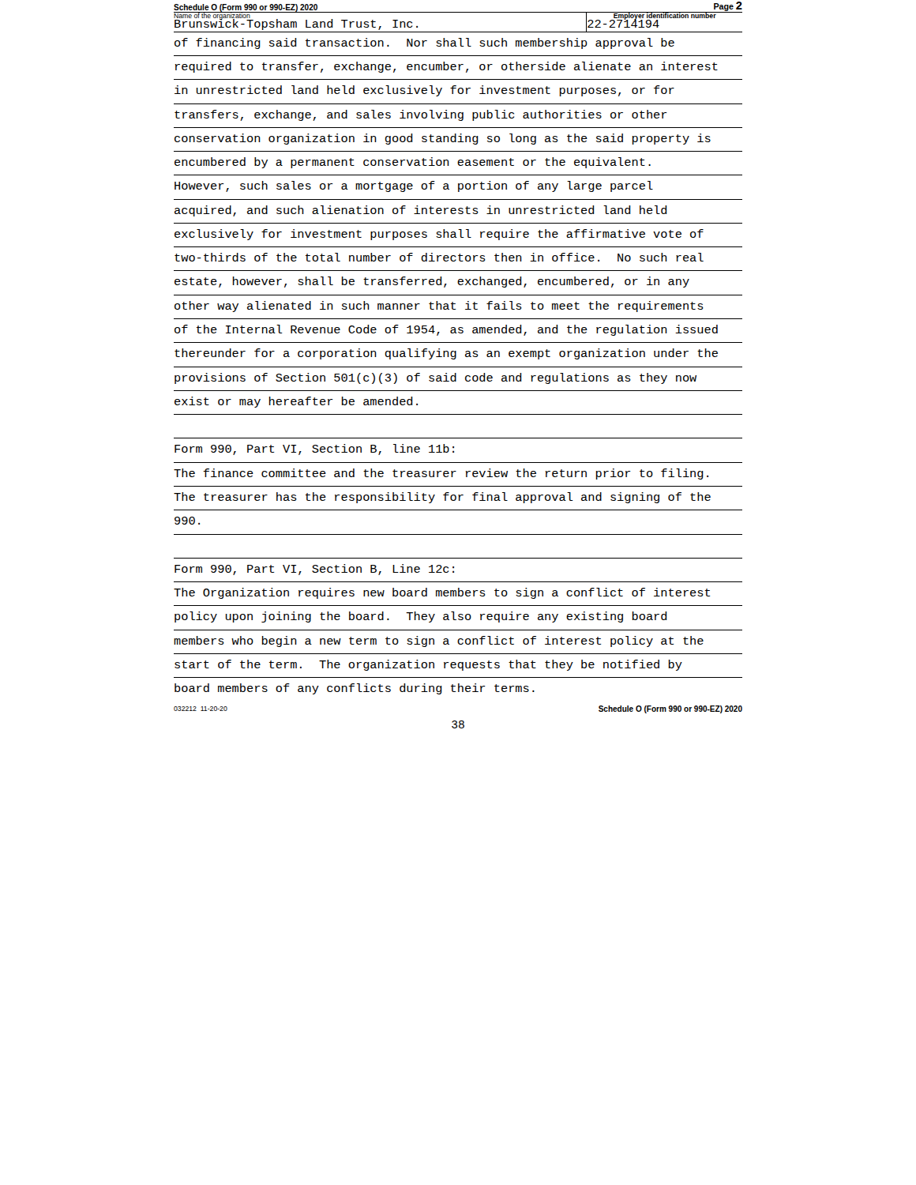| Schedule O (Form 990 or 990-EZ) 2020 | Page 2 |
| Name of the organization | Employer identification number |
| Brunswick-Topsham Land Trust, Inc. | 22-2714194 |
of financing said transaction. Nor shall such membership approval be
required to transfer, exchange, encumber, or otherside alienate an interest
in unrestricted land held exclusively for investment purposes, or for
transfers, exchange, and sales involving public authorities or other
conservation organization in good standing so long as the said property is
encumbered by a permanent conservation easement or the equivalent.
However, such sales or a mortgage of a portion of any large parcel
acquired, and such alienation of interests in unrestricted land held
exclusively for investment purposes shall require the affirmative vote of
two-thirds of the total number of directors then in office. No such real
estate, however, shall be transferred, exchanged, encumbered, or in any
other way alienated in such manner that it fails to meet the requirements
of the Internal Revenue Code of 1954, as amended, and the regulation issued
thereunder for a corporation qualifying as an exempt organization under the
provisions of Section 501(c)(3) of said code and regulations as they now
exist or may hereafter be amended.
Form 990, Part VI, Section B, line 11b:
The finance committee and the treasurer review the return prior to filing.
The treasurer has the responsibility for final approval and signing of the
990.
Form 990, Part VI, Section B, Line 12c:
The Organization requires new board members to sign a conflict of interest
policy upon joining the board. They also require any existing board
members who begin a new term to sign a conflict of interest policy at the
start of the term. The organization requests that they be notified by
board members of any conflicts during their terms.
032212 11-20-20
Schedule O (Form 990 or 990-EZ) 2020
38